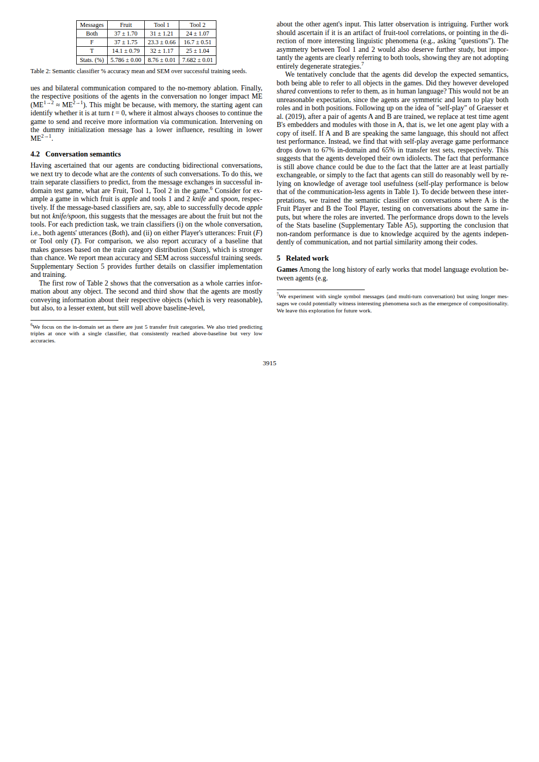| Messages | Fruit | Tool 1 | Tool 2 |
| --- | --- | --- | --- |
| Both | 37 ± 1.70 | 31 ± 1.21 | 24 ± 1.07 |
| F | 37 ± 1.75 | 23.3 ± 0.66 | 16.7 ± 0.51 |
| T | 14.1 ± 0.79 | 32 ± 1.17 | 25 ± 1.04 |
| Stats. (%) | 5.786 ± 0.00 | 8.76 ± 0.01 | 7.682 ± 0.01 |
Table 2: Semantic classifier % accuracy mean and SEM over successful training seeds.
ues and bilateral communication compared to the no-memory ablation. Finally, the respective positions of the agents in the conversation no longer impact ME (ME1→2 ≈ ME2→1). This might be because, with memory, the starting agent can identify whether it is at turn t = 0, where it almost always chooses to continue the game to send and receive more information via communication. Intervening on the dummy initialization message has a lower influence, resulting in lower ME2→1.
4.2 Conversation semantics
Having ascertained that our agents are conducting bidirectional conversations, we next try to decode what are the contents of such conversations. To do this, we train separate classifiers to predict, from the message exchanges in successful in-domain test game, what are Fruit, Tool 1, Tool 2 in the game.6 Consider for example a game in which fruit is apple and tools 1 and 2 knife and spoon, respectively. If the message-based classifiers are, say, able to successfully decode apple but not knife/spoon, this suggests that the messages are about the fruit but not the tools. For each prediction task, we train classifiers (i) on the whole conversation, i.e., both agents' utterances (Both), and (ii) on either Player's utterances: Fruit (F) or Tool only (T). For comparison, we also report accuracy of a baseline that makes guesses based on the train category distribution (Stats), which is stronger than chance. We report mean accuracy and SEM across successful training seeds. Supplementary Section 5 provides further details on classifier implementation and training.
The first row of Table 2 shows that the conversation as a whole carries information about any object. The second and third show that the agents are mostly conveying information about their respective objects (which is very reasonable), but also, to a lesser extent, but still well above baseline-level,
6We focus on the in-domain set as there are just 5 transfer fruit categories. We also tried predicting triples at once with a single classifier, that consistently reached above-baseline but very low accuracies.
about the other agent's input. This latter observation is intriguing. Further work should ascertain if it is an artifact of fruit-tool correlations, or pointing in the direction of more interesting linguistic phenomena (e.g., asking "questions"). The asymmetry between Tool 1 and 2 would also deserve further study, but importantly the agents are clearly referring to both tools, showing they are not adopting entirely degenerate strategies.7
We tentatively conclude that the agents did develop the expected semantics, both being able to refer to all objects in the games. Did they however developed shared conventions to refer to them, as in human language? This would not be an unreasonable expectation, since the agents are symmetric and learn to play both roles and in both positions. Following up on the idea of "self-play" of Graesser et al. (2019), after a pair of agents A and B are trained, we replace at test time agent B's embedders and modules with those in A, that is, we let one agent play with a copy of itself. If A and B are speaking the same language, this should not affect test performance. Instead, we find that with self-play average game performance drops down to 67% in-domain and 65% in transfer test sets, respectively. This suggests that the agents developed their own idiolects. The fact that performance is still above chance could be due to the fact that the latter are at least partially exchangeable, or simply to the fact that agents can still do reasonably well by relying on knowledge of average tool usefulness (self-play performance is below that of the communication-less agents in Table 1). To decide between these interpretations, we trained the semantic classifier on conversations where A is the Fruit Player and B the Tool Player, testing on conversations about the same inputs, but where the roles are inverted. The performance drops down to the levels of the Stats baseline (Supplementary Table A5), supporting the conclusion that non-random performance is due to knowledge acquired by the agents independently of communication, and not partial similarity among their codes.
5 Related work
Games Among the long history of early works that model language evolution between agents (e.g.
7We experiment with single symbol messages (and multi-turn conversation) but using longer messages we could potentially witness interesting phenomena such as the emergence of compositionality. We leave this exploration for future work.
3915